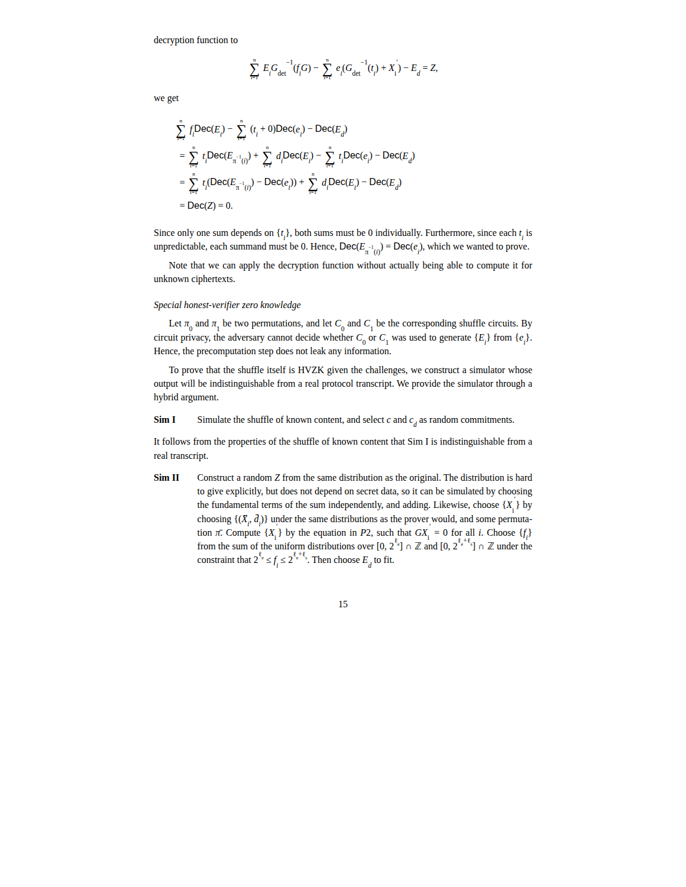decryption function to
n∑i=1 Ei Gdet−1(fiG) − n∑i=1 ei(Gdet−1(ti) + Xi′) − Ed = Z,
we get
n∑i=1 fi Dec(Ei) − n∑i=1 (ti + 0)Dec(ei) − Dec(Ed) = n∑i=1 ti Dec(Eπ−1(i)) + n∑i=1 di Dec(Ei) − n∑i=1 ti Dec(ei) − Dec(Ed) = n∑i=1 ti(Dec(Eπ−1(i)) − Dec(ei)) + n∑i=1 di Dec(Ei) − Dec(Ed) = Dec(Z) = 0.
Since only one sum depends on {ti}, both sums must be 0 individually. Furthermore, since each ti is unpredictable, each summand must be 0. Hence, Dec(Eπ−1(i)) = Dec(ei), which we wanted to prove.
Note that we can apply the decryption function without actually being able to compute it for unknown ciphertexts.
Special honest-verifier zero knowledge
Let π0 and π1 be two permutations, and let C0 and C1 be the corresponding shuffle circuits. By circuit privacy, the adversary cannot decide whether C0 or C1 was used to generate {Ei} from {ei}. Hence, the precomputation step does not leak any information.
To prove that the shuffle itself is HVZK given the challenges, we construct a simulator whose output will be indistinguishable from a real protocol transcript. We provide the simulator through a hybrid argument.
Sim I
Simulate the shuffle of known content, and select c and cd as random commitments.
It follows from the properties of the shuffle of known content that Sim I is indistinguishable from a real transcript.
Sim II
Construct a random Z from the same distribution as the original. The distribution is hard to give explicitly, but does not depend on secret data, so it can be simulated by choosing the fundamental terms of the sum independently, and adding. Likewise, choose {Xi′} by choosing {(X̄i, d̄i)} under the same distributions as the prover would, and some permutation π̄. Compute {Xi′} by the equation in P2, such that GXi′ = 0 for all i. Choose {fi} from the sum of the uniform distributions over [0, 2ℓe] ∩ ℤ and [0, 2ℓe+ℓs] ∩ ℤ under the constraint that 2ℓe ≤ fi ≤ 2ℓe+ℓs. Then choose Ed to fit.
15